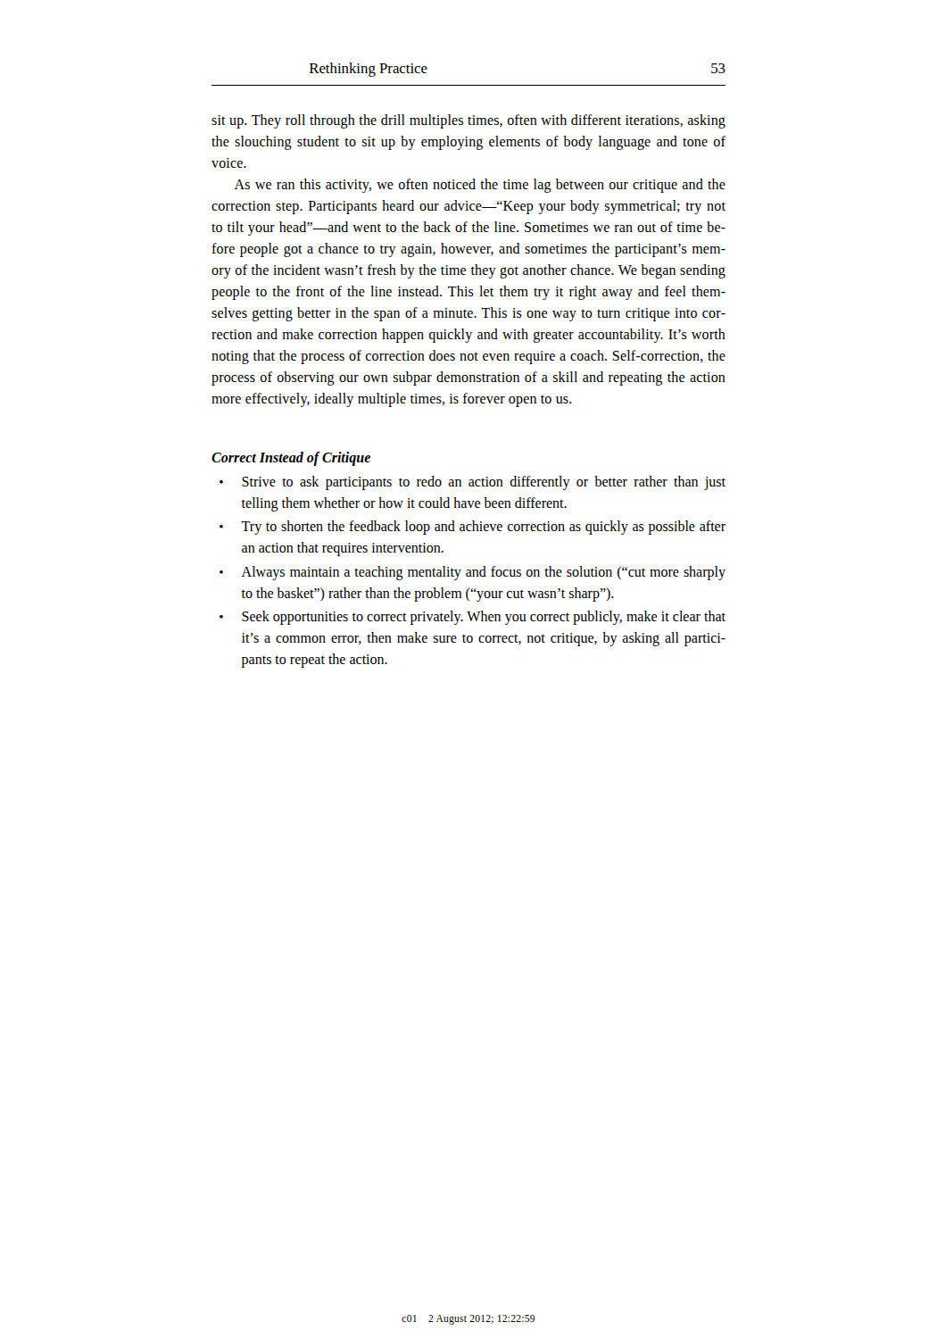Rethinking Practice 53
sit up. They roll through the drill multiples times, often with different iterations, asking the slouching student to sit up by employing elements of body language and tone of voice.
As we ran this activity, we often noticed the time lag between our critique and the correction step. Participants heard our advice—“Keep your body symmetrical; try not to tilt your head”—and went to the back of the line. Sometimes we ran out of time before people got a chance to try again, however, and sometimes the participant’s memory of the incident wasn’t fresh by the time they got another chance. We began sending people to the front of the line instead. This let them try it right away and feel themselves getting better in the span of a minute. This is one way to turn critique into correction and make correction happen quickly and with greater accountability. It’s worth noting that the process of correction does not even require a coach. Self-correction, the process of observing our own subpar demonstration of a skill and repeating the action more effectively, ideally multiple times, is forever open to us.
Correct Instead of Critique
Strive to ask participants to redo an action differently or better rather than just telling them whether or how it could have been different.
Try to shorten the feedback loop and achieve correction as quickly as possible after an action that requires intervention.
Always maintain a teaching mentality and focus on the solution (“cut more sharply to the basket”) rather than the problem (“your cut wasn’t sharp”).
Seek opportunities to correct privately. When you correct publicly, make it clear that it’s a common error, then make sure to correct, not critique, by asking all participants to repeat the action.
c01 2 August 2012; 12:22:59